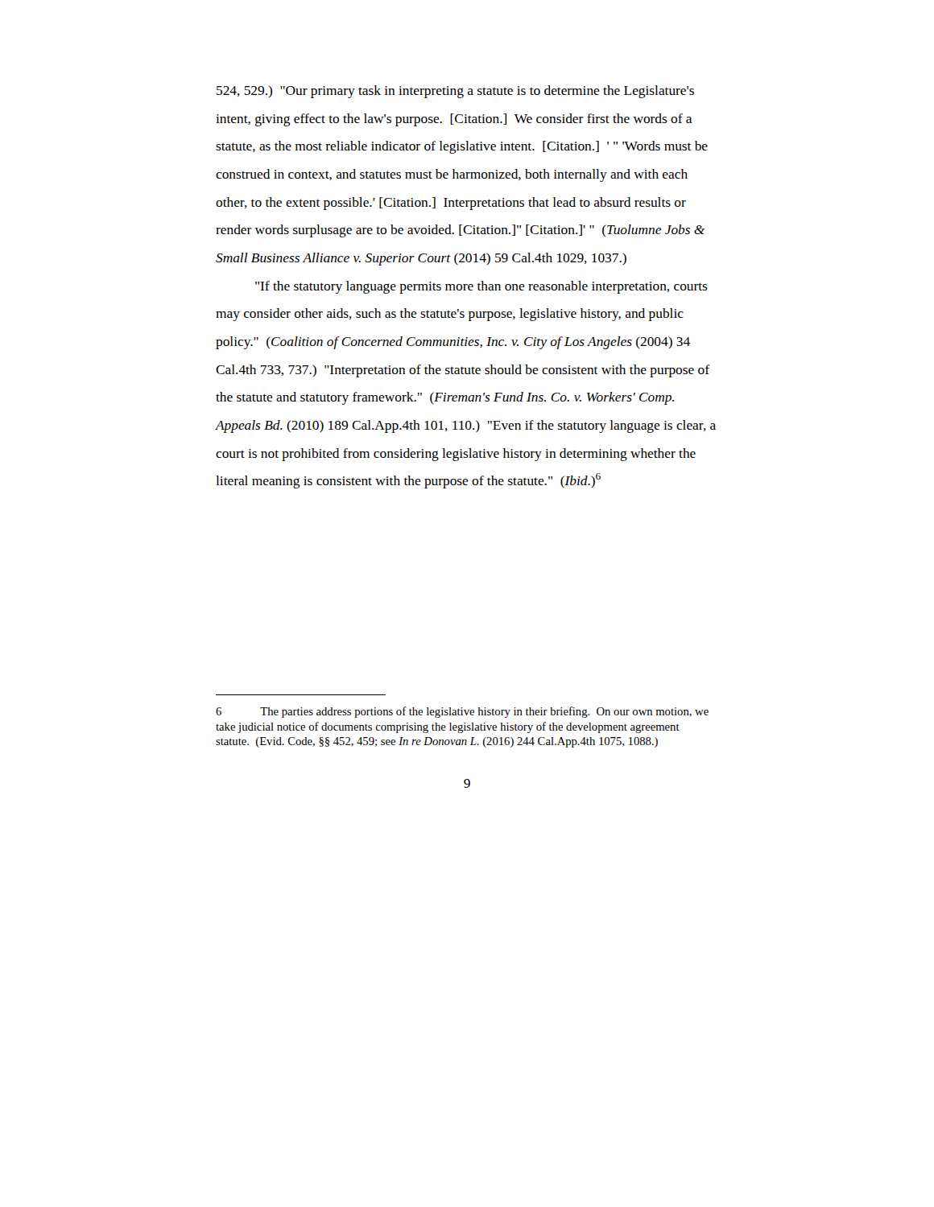524, 529.) "Our primary task in interpreting a statute is to determine the Legislature's intent, giving effect to the law's purpose. [Citation.] We consider first the words of a statute, as the most reliable indicator of legislative intent. [Citation.] ' " 'Words must be construed in context, and statutes must be harmonized, both internally and with each other, to the extent possible.' [Citation.] Interpretations that lead to absurd results or render words surplusage are to be avoided. [Citation.]" [Citation.]' " (Tuolumne Jobs & Small Business Alliance v. Superior Court (2014) 59 Cal.4th 1029, 1037.)
"If the statutory language permits more than one reasonable interpretation, courts may consider other aids, such as the statute's purpose, legislative history, and public policy." (Coalition of Concerned Communities, Inc. v. City of Los Angeles (2004) 34 Cal.4th 733, 737.) "Interpretation of the statute should be consistent with the purpose of the statute and statutory framework." (Fireman's Fund Ins. Co. v. Workers' Comp. Appeals Bd. (2010) 189 Cal.App.4th 101, 110.) "Even if the statutory language is clear, a court is not prohibited from considering legislative history in determining whether the literal meaning is consistent with the purpose of the statute." (Ibid.)6
6 The parties address portions of the legislative history in their briefing. On our own motion, we take judicial notice of documents comprising the legislative history of the development agreement statute. (Evid. Code, §§ 452, 459; see In re Donovan L. (2016) 244 Cal.App.4th 1075, 1088.)
9